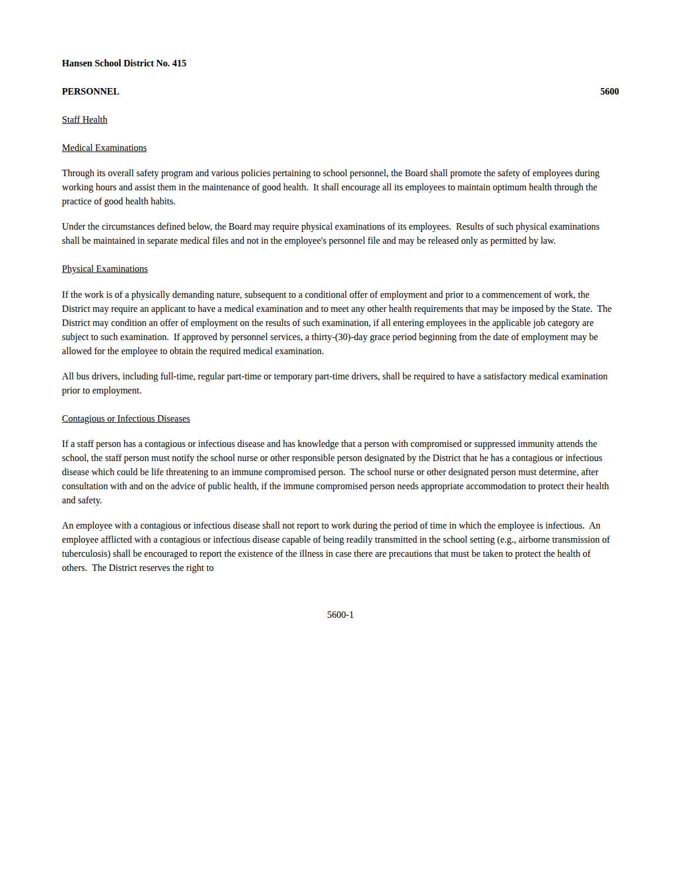Hansen School District No. 415
PERSONNEL 5600
Staff Health
Medical Examinations
Through its overall safety program and various policies pertaining to school personnel, the Board shall promote the safety of employees during working hours and assist them in the maintenance of good health. It shall encourage all its employees to maintain optimum health through the practice of good health habits.
Under the circumstances defined below, the Board may require physical examinations of its employees. Results of such physical examinations shall be maintained in separate medical files and not in the employee's personnel file and may be released only as permitted by law.
Physical Examinations
If the work is of a physically demanding nature, subsequent to a conditional offer of employment and prior to a commencement of work, the District may require an applicant to have a medical examination and to meet any other health requirements that may be imposed by the State. The District may condition an offer of employment on the results of such examination, if all entering employees in the applicable job category are subject to such examination. If approved by personnel services, a thirty-(30)-day grace period beginning from the date of employment may be allowed for the employee to obtain the required medical examination.
All bus drivers, including full-time, regular part-time or temporary part-time drivers, shall be required to have a satisfactory medical examination prior to employment.
Contagious or Infectious Diseases
If a staff person has a contagious or infectious disease and has knowledge that a person with compromised or suppressed immunity attends the school, the staff person must notify the school nurse or other responsible person designated by the District that he has a contagious or infectious disease which could be life threatening to an immune compromised person. The school nurse or other designated person must determine, after consultation with and on the advice of public health, if the immune compromised person needs appropriate accommodation to protect their health and safety.
An employee with a contagious or infectious disease shall not report to work during the period of time in which the employee is infectious. An employee afflicted with a contagious or infectious disease capable of being readily transmitted in the school setting (e.g., airborne transmission of tuberculosis) shall be encouraged to report the existence of the illness in case there are precautions that must be taken to protect the health of others. The District reserves the right to
5600-1